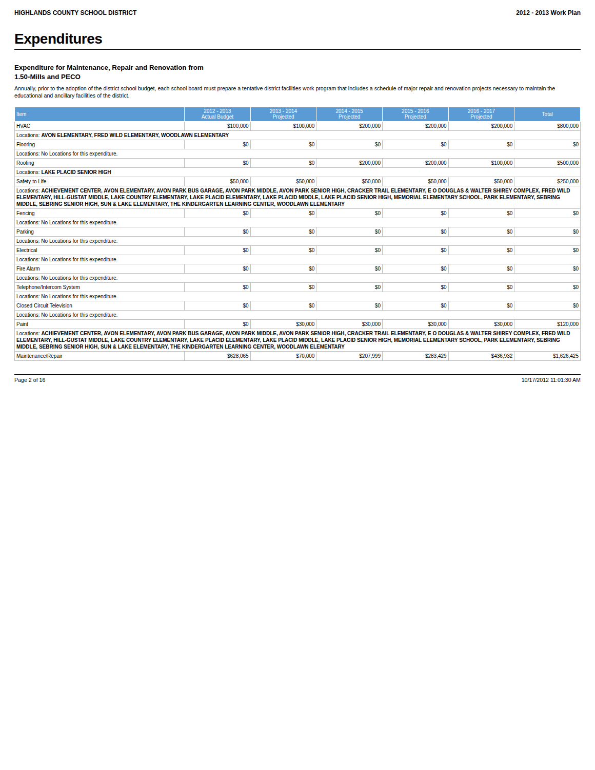HIGHLANDS COUNTY SCHOOL DISTRICT 2012 - 2013 Work Plan
Expenditures
Expenditure for Maintenance, Repair and Renovation from
1.50-Mills and PECO
Annually, prior to the adoption of the district school budget, each school board must prepare a tentative district facilities work program that includes a schedule of major repair and renovation projects necessary to maintain the educational and ancillary facilities of the district.
| Item | 2012 - 2013 Actual Budget | 2013 - 2014 Projected | 2014 - 2015 Projected | 2015 - 2016 Projected | 2016 - 2017 Projected | Total |
| --- | --- | --- | --- | --- | --- | --- |
| HVAC | $100,000 | $100,000 | $200,000 | $200,000 | $200,000 | $800,000 |
| Locations: AVON ELEMENTARY, FRED WILD ELEMENTARY, WOODLAWN ELEMENTARY |
| Flooring | $0 | $0 | $0 | $0 | $0 | $0 |
| Locations: No Locations for this expenditure. |
| Roofing | $0 | $0 | $200,000 | $200,000 | $100,000 | $500,000 |
| Locations: LAKE PLACID SENIOR HIGH |
| Safety to Life | $50,000 | $50,000 | $50,000 | $50,000 | $50,000 | $250,000 |
| Locations: ACHIEVEMENT CENTER, AVON ELEMENTARY, AVON PARK BUS GARAGE, AVON PARK MIDDLE, AVON PARK SENIOR HIGH, CRACKER TRAIL ELEMENTARY, E O DOUGLAS & WALTER SHIREY COMPLEX, FRED WILD ELEMENTARY, HILL-GUSTAT MIDDLE, LAKE COUNTRY ELEMENTARY, LAKE PLACID ELEMENTARY, LAKE PLACID MIDDLE, LAKE PLACID SENIOR HIGH, MEMORIAL ELEMENTARY SCHOOL, PARK ELEMENTARY, SEBRING MIDDLE, SEBRING SENIOR HIGH, SUN & LAKE ELEMENTARY, THE KINDERGARTEN LEARNING CENTER, WOODLAWN ELEMENTARY |
| Fencing | $0 | $0 | $0 | $0 | $0 | $0 |
| Locations: No Locations for this expenditure. |
| Parking | $0 | $0 | $0 | $0 | $0 | $0 |
| Locations: No Locations for this expenditure. |
| Electrical | $0 | $0 | $0 | $0 | $0 | $0 |
| Locations: No Locations for this expenditure. |
| Fire Alarm | $0 | $0 | $0 | $0 | $0 | $0 |
| Locations: No Locations for this expenditure. |
| Telephone/Intercom System | $0 | $0 | $0 | $0 | $0 | $0 |
| Locations: No Locations for this expenditure. |
| Closed Circuit Television | $0 | $0 | $0 | $0 | $0 | $0 |
| Locations: No Locations for this expenditure. |
| Paint | $0 | $30,000 | $30,000 | $30,000 | $30,000 | $120,000 |
| Locations: ACHIEVEMENT CENTER, AVON ELEMENTARY, AVON PARK BUS GARAGE, AVON PARK MIDDLE, AVON PARK SENIOR HIGH, CRACKER TRAIL ELEMENTARY, E O DOUGLAS & WALTER SHIREY COMPLEX, FRED WILD ELEMENTARY, HILL-GUSTAT MIDDLE, LAKE COUNTRY ELEMENTARY, LAKE PLACID ELEMENTARY, LAKE PLACID MIDDLE, LAKE PLACID SENIOR HIGH, MEMORIAL ELEMENTARY SCHOOL, PARK ELEMENTARY, SEBRING MIDDLE, SEBRING SENIOR HIGH, SUN & LAKE ELEMENTARY, THE KINDERGARTEN LEARNING CENTER, WOODLAWN ELEMENTARY |
| Maintenance/Repair | $628,065 | $70,000 | $207,999 | $283,429 | $436,932 | $1,626,425 |
Page 2 of 16 10/17/2012 11:01:30 AM